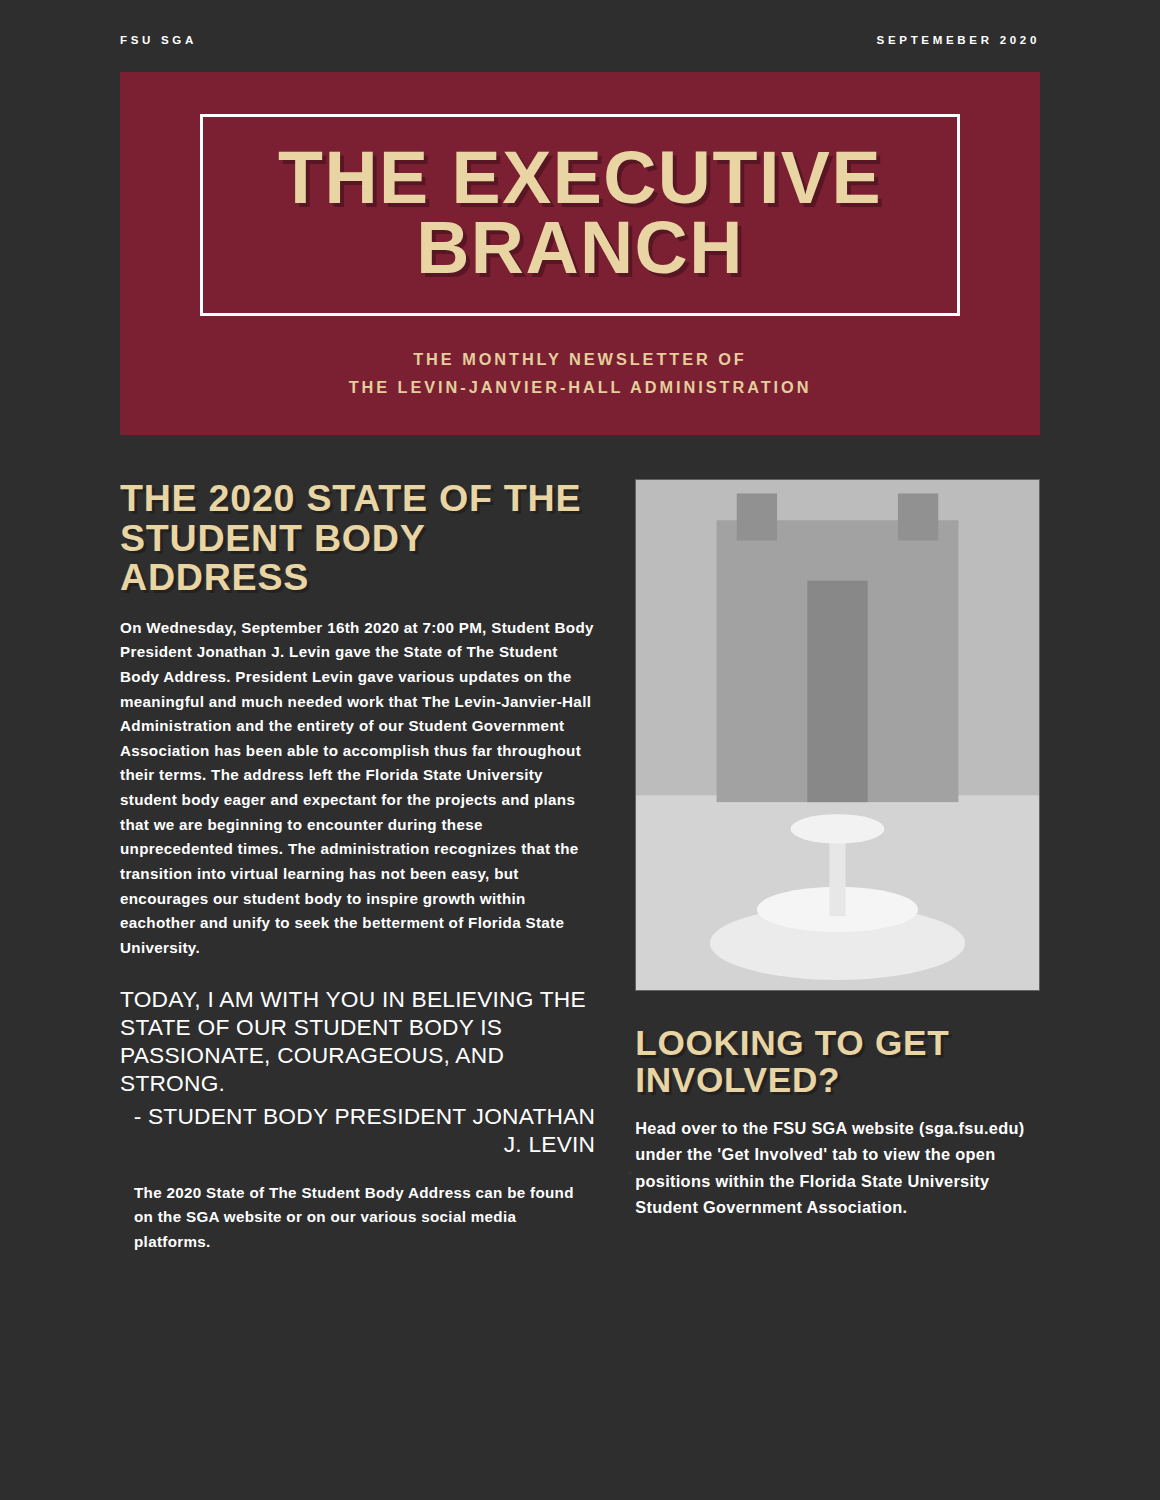FSU SGA Septemeber 2020
The Executive Branch
The Monthly Newsletter of
The Levin-Janvier-Hall Administration
The 2020 State of the Student Body Address
On Wednesday, September 16th 2020 at 7:00 PM, Student Body President Jonathan J. Levin gave the State of The Student Body Address. President Levin gave various updates on the meaningful and much needed work that The Levin-Janvier-Hall Administration and the entirety of our Student Government Association has been able to accomplish thus far throughout their terms. The address left the Florida State University student body eager and expectant for the projects and plans that we are beginning to encounter during these unprecedented times. The administration recognizes that the transition into virtual learning has not been easy, but encourages our student body to inspire growth within eachother and unify to seek the betterment of Florida State University.
Today, I am with you in believing the state of our student body is passionate, courageous, and strong. - Student Body President Jonathan J. Levin
The 2020 State of The Student Body Address can be found on the SGA website or on our various social media platforms.
Looking to Get Involved?
Head over to the FSU SGA website (sga.fsu.edu) under the 'Get Involved' tab to view the open positions within the Florida State University Student Government Association.